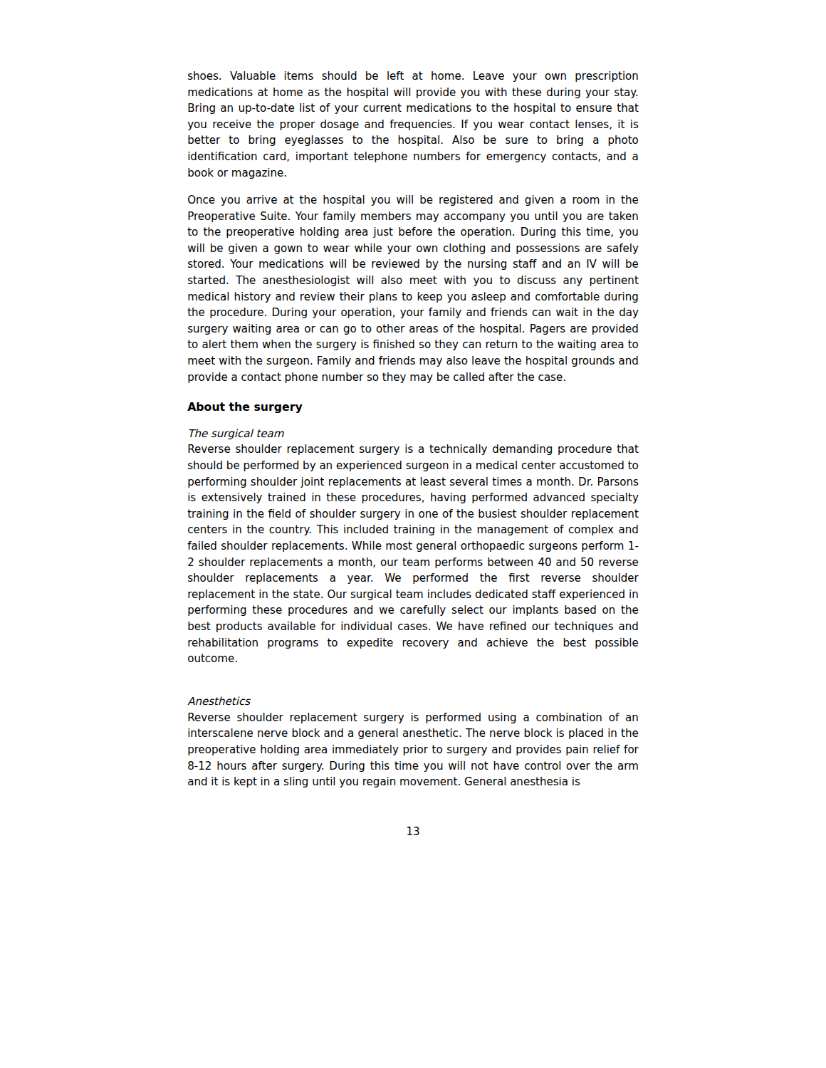shoes. Valuable items should be left at home. Leave your own prescription medications at home as the hospital will provide you with these during your stay. Bring an up-to-date list of your current medications to the hospital to ensure that you receive the proper dosage and frequencies. If you wear contact lenses, it is better to bring eyeglasses to the hospital. Also be sure to bring a photo identification card, important telephone numbers for emergency contacts, and a book or magazine.
Once you arrive at the hospital you will be registered and given a room in the Preoperative Suite. Your family members may accompany you until you are taken to the preoperative holding area just before the operation. During this time, you will be given a gown to wear while your own clothing and possessions are safely stored. Your medications will be reviewed by the nursing staff and an IV will be started. The anesthesiologist will also meet with you to discuss any pertinent medical history and review their plans to keep you asleep and comfortable during the procedure. During your operation, your family and friends can wait in the day surgery waiting area or can go to other areas of the hospital. Pagers are provided to alert them when the surgery is finished so they can return to the waiting area to meet with the surgeon. Family and friends may also leave the hospital grounds and provide a contact phone number so they may be called after the case.
About the surgery
The surgical team
Reverse shoulder replacement surgery is a technically demanding procedure that should be performed by an experienced surgeon in a medical center accustomed to performing shoulder joint replacements at least several times a month. Dr. Parsons is extensively trained in these procedures, having performed advanced specialty training in the field of shoulder surgery in one of the busiest shoulder replacement centers in the country. This included training in the management of complex and failed shoulder replacements. While most general orthopaedic surgeons perform 1-2 shoulder replacements a month, our team performs between 40 and 50 reverse shoulder replacements a year. We performed the first reverse shoulder replacement in the state. Our surgical team includes dedicated staff experienced in performing these procedures and we carefully select our implants based on the best products available for individual cases. We have refined our techniques and rehabilitation programs to expedite recovery and achieve the best possible outcome.
Anesthetics
Reverse shoulder replacement surgery is performed using a combination of an interscalene nerve block and a general anesthetic. The nerve block is placed in the preoperative holding area immediately prior to surgery and provides pain relief for 8-12 hours after surgery. During this time you will not have control over the arm and it is kept in a sling until you regain movement. General anesthesia is
13